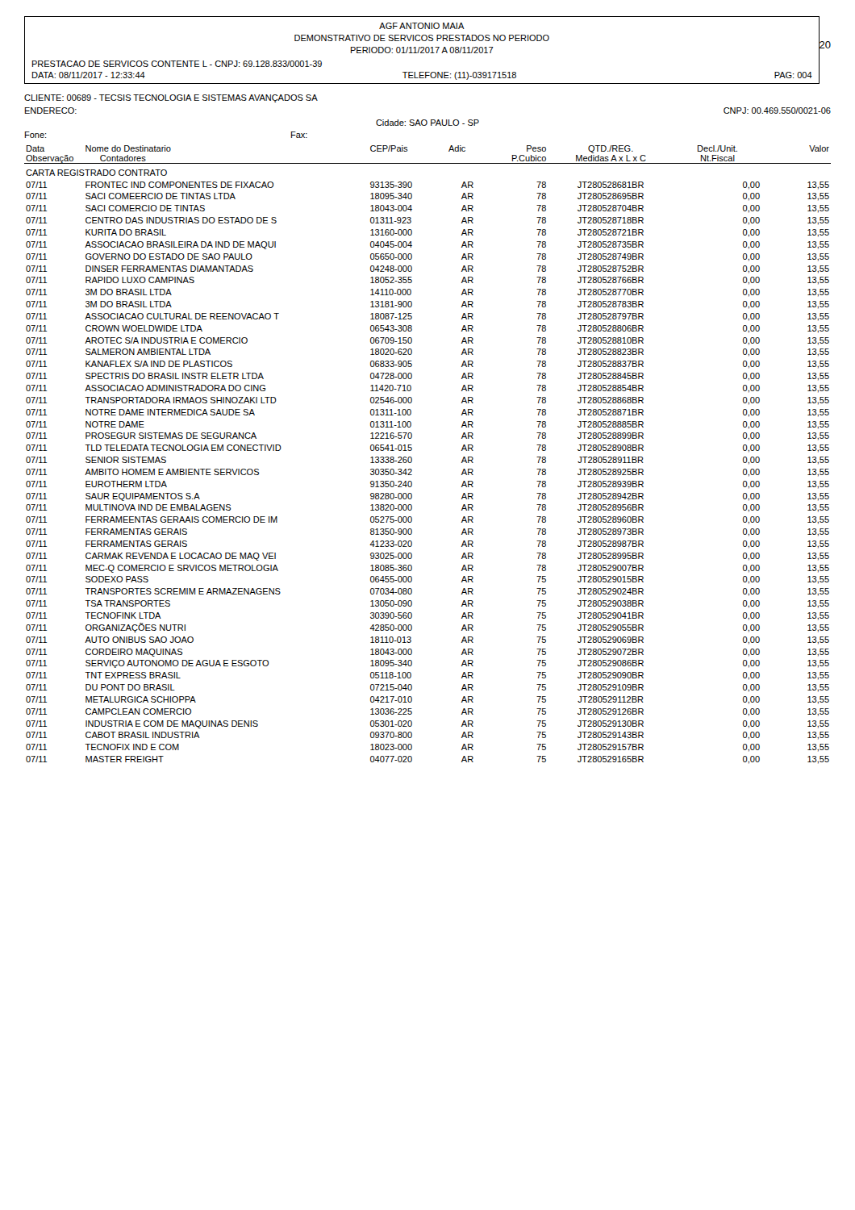20
AGF ANTONIO MAIA
DEMONSTRATIVO DE SERVICOS PRESTADOS NO PERIODO
PERIODO: 01/11/2017 A 08/11/2017
PRESTACAO DE SERVICOS CONTENTE L - CNPJ: 69.128.833/0001-39
DATA: 08/11/2017 - 12:33:44 TELEFONE: (11)-039171518 PAG: 004
CLIENTE: 00689 - TECSIS TECNOLOGIA E SISTEMAS AVANÇADOS SA
ENDERECO: CNPJ: 00.469.550/0021-06
Cidade: SAO PAULO - SP
Fone: Fax:
| Data | Nome do Destinatario | CEP/Pais | Adic | Peso | QTD./REG. | Decl./Unit. | Valor |
| --- | --- | --- | --- | --- | --- | --- | --- |
| Observação | Contadores | | | P.Cubico | Medidas A x L x C | Nt.Fiscal | |
| CARTA REGISTRADO CONTRATO |
| 07/11 | FRONTEC IND COMPONENTES DE FIXACAO | 93135-390 | AR | 78 | JT280528681BR | 0,00 | 13,55 |
| 07/11 | SACI COMEERCIO DE TINTAS LTDA | 18095-340 | AR | 78 | JT280528695BR | 0,00 | 13,55 |
| 07/11 | SACI COMERCIO DE TINTAS | 18043-004 | AR | 78 | JT280528704BR | 0,00 | 13,55 |
| 07/11 | CENTRO DAS INDUSTRIAS DO ESTADO DE S | 01311-923 | AR | 78 | JT280528718BR | 0,00 | 13,55 |
| 07/11 | KURITA DO BRASIL | 13160-000 | AR | 78 | JT280528721BR | 0,00 | 13,55 |
| 07/11 | ASSOCIACAO BRASILEIRA DA IND DE MAQUI | 04045-004 | AR | 78 | JT280528735BR | 0,00 | 13,55 |
| 07/11 | GOVERNO DO ESTADO DE SAO PAULO | 05650-000 | AR | 78 | JT280528749BR | 0,00 | 13,55 |
| 07/11 | DINSER FERRAMENTAS DIAMANTADAS | 04248-000 | AR | 78 | JT280528752BR | 0,00 | 13,55 |
| 07/11 | RAPIDO LUXO CAMPINAS | 18052-355 | AR | 78 | JT280528766BR | 0,00 | 13,55 |
| 07/11 | 3M DO BRASIL LTDA | 14110-000 | AR | 78 | JT280528770BR | 0,00 | 13,55 |
| 07/11 | 3M DO BRASIL LTDA | 13181-900 | AR | 78 | JT280528783BR | 0,00 | 13,55 |
| 07/11 | ASSOCIACAO CULTURAL DE REENOVACAO T | 18087-125 | AR | 78 | JT280528797BR | 0,00 | 13,55 |
| 07/11 | CROWN WOELDWIDE LTDA | 06543-308 | AR | 78 | JT280528806BR | 0,00 | 13,55 |
| 07/11 | AROTEC S/A INDUSTRIA E COMERCIO | 06709-150 | AR | 78 | JT280528810BR | 0,00 | 13,55 |
| 07/11 | SALMERON AMBIENTAL LTDA | 18020-620 | AR | 78 | JT280528823BR | 0,00 | 13,55 |
| 07/11 | KANAFLEX S/A IND DE PLASTICOS | 06833-905 | AR | 78 | JT280528837BR | 0,00 | 13,55 |
| 07/11 | SPECTRIS DO BRASIL INSTR ELETR LTDA | 04728-000 | AR | 78 | JT280528845BR | 0,00 | 13,55 |
| 07/11 | ASSOCIACAO ADMINISTRADORA DO CING | 11420-710 | AR | 78 | JT280528854BR | 0,00 | 13,55 |
| 07/11 | TRANSPORTADORA IRMAOS SHINOZAKI LTD | 02546-000 | AR | 78 | JT280528868BR | 0,00 | 13,55 |
| 07/11 | NOTRE DAME INTERMEDICA SAUDE SA | 01311-100 | AR | 78 | JT280528871BR | 0,00 | 13,55 |
| 07/11 | NOTRE DAME | 01311-100 | AR | 78 | JT280528885BR | 0,00 | 13,55 |
| 07/11 | PROSEGUR SISTEMAS DE SEGURANCA | 12216-570 | AR | 78 | JT280528899BR | 0,00 | 13,55 |
| 07/11 | TLD TELEDATA TECNOLOGIA EM CONECTIVID | 06541-015 | AR | 78 | JT280528908BR | 0,00 | 13,55 |
| 07/11 | SENIOR SISTEMAS | 13338-260 | AR | 78 | JT280528911BR | 0,00 | 13,55 |
| 07/11 | AMBITO HOMEM E AMBIENTE SERVICOS | 30350-342 | AR | 78 | JT280528925BR | 0,00 | 13,55 |
| 07/11 | EUROTHERM LTDA | 91350-240 | AR | 78 | JT280528939BR | 0,00 | 13,55 |
| 07/11 | SAUR EQUIPAMENTOS S.A | 98280-000 | AR | 78 | JT280528942BR | 0,00 | 13,55 |
| 07/11 | MULTINOVA IND DE EMBALAGENS | 13820-000 | AR | 78 | JT280528956BR | 0,00 | 13,55 |
| 07/11 | FERRAMEENTAS GERAAIS COMERCIO DE IM | 05275-000 | AR | 78 | JT280528960BR | 0,00 | 13,55 |
| 07/11 | FERRAMENTAS GERAIS | 81350-900 | AR | 78 | JT280528973BR | 0,00 | 13,55 |
| 07/11 | FERRAMENTAS GERAIS | 41233-020 | AR | 78 | JT280528987BR | 0,00 | 13,55 |
| 07/11 | CARMAK REVENDA E LOCACAO DE MAQ VEI | 93025-000 | AR | 78 | JT280528995BR | 0,00 | 13,55 |
| 07/11 | MEC-Q COMERCIO E SRVICOS METROLOGIA | 18085-360 | AR | 78 | JT280529007BR | 0,00 | 13,55 |
| 07/11 | SODEXO PASS | 06455-000 | AR | 75 | JT280529015BR | 0,00 | 13,55 |
| 07/11 | TRANSPORTES SCREMIM E ARMAZENAGENS | 07034-080 | AR | 75 | JT280529024BR | 0,00 | 13,55 |
| 07/11 | TSA TRANSPORTES | 13050-090 | AR | 75 | JT280529038BR | 0,00 | 13,55 |
| 07/11 | TECNOFINK LTDA | 30390-560 | AR | 75 | JT280529041BR | 0,00 | 13,55 |
| 07/11 | ORGANIZAÇÕES NUTRI | 42850-000 | AR | 75 | JT280529055BR | 0,00 | 13,55 |
| 07/11 | AUTO ONIBUS SAO JOAO | 18110-013 | AR | 75 | JT280529069BR | 0,00 | 13,55 |
| 07/11 | CORDEIRO MAQUINAS | 18043-000 | AR | 75 | JT280529072BR | 0,00 | 13,55 |
| 07/11 | SERVIÇO AUTONOMO DE AGUA E ESGOTO | 18095-340 | AR | 75 | JT280529086BR | 0,00 | 13,55 |
| 07/11 | TNT EXPRESS BRASIL | 05118-100 | AR | 75 | JT280529090BR | 0,00 | 13,55 |
| 07/11 | DU PONT DO BRASIL | 07215-040 | AR | 75 | JT280529109BR | 0,00 | 13,55 |
| 07/11 | METALURGICA SCHIOPPA | 04217-010 | AR | 75 | JT280529112BR | 0,00 | 13,55 |
| 07/11 | CAMPCLEAN COMERCIO | 13036-225 | AR | 75 | JT280529126BR | 0,00 | 13,55 |
| 07/11 | INDUSTRIA E COM DE MAQUINAS DENIS | 05301-020 | AR | 75 | JT280529130BR | 0,00 | 13,55 |
| 07/11 | CABOT BRASIL INDUSTRIA | 09370-800 | AR | 75 | JT280529143BR | 0,00 | 13,55 |
| 07/11 | TECNOFIX IND E COM | 18023-000 | AR | 75 | JT280529157BR | 0,00 | 13,55 |
| 07/11 | MASTER FREIGHT | 04077-020 | AR | 75 | JT280529165BR | 0,00 | 13,55 |